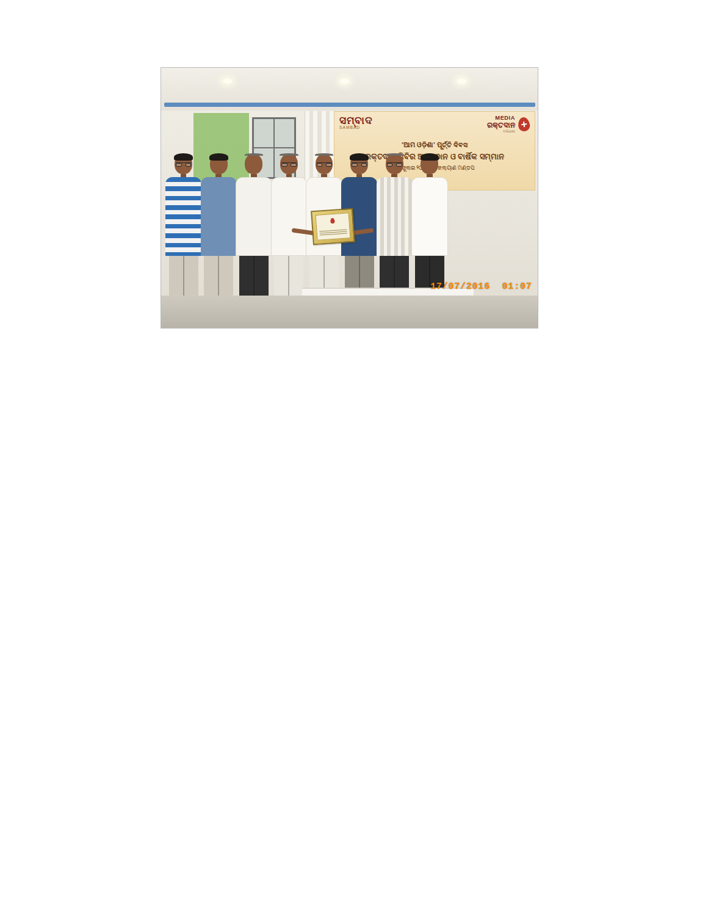ସମ୍ବାଦ SAMBAD
MEDIA
ରକ୍ତଦାନଅଭିଯାନ
'ଆମ ଓଡ଼ିଶା' ପୂର୍ତ୍ତି ଦିବସ
ରକ୍ତଦାନ ଶିବିର ଅ​ନୁ​ଷ୍ଠାନ ଓ ବାର୍ଷିକ ସମ୍ମାନ
୧୭ ଜୁଲାଇ ୨୦୧୬ • କଲ୍ୟାଣ ମଣ୍ଡପ
17/07/2016 01:07